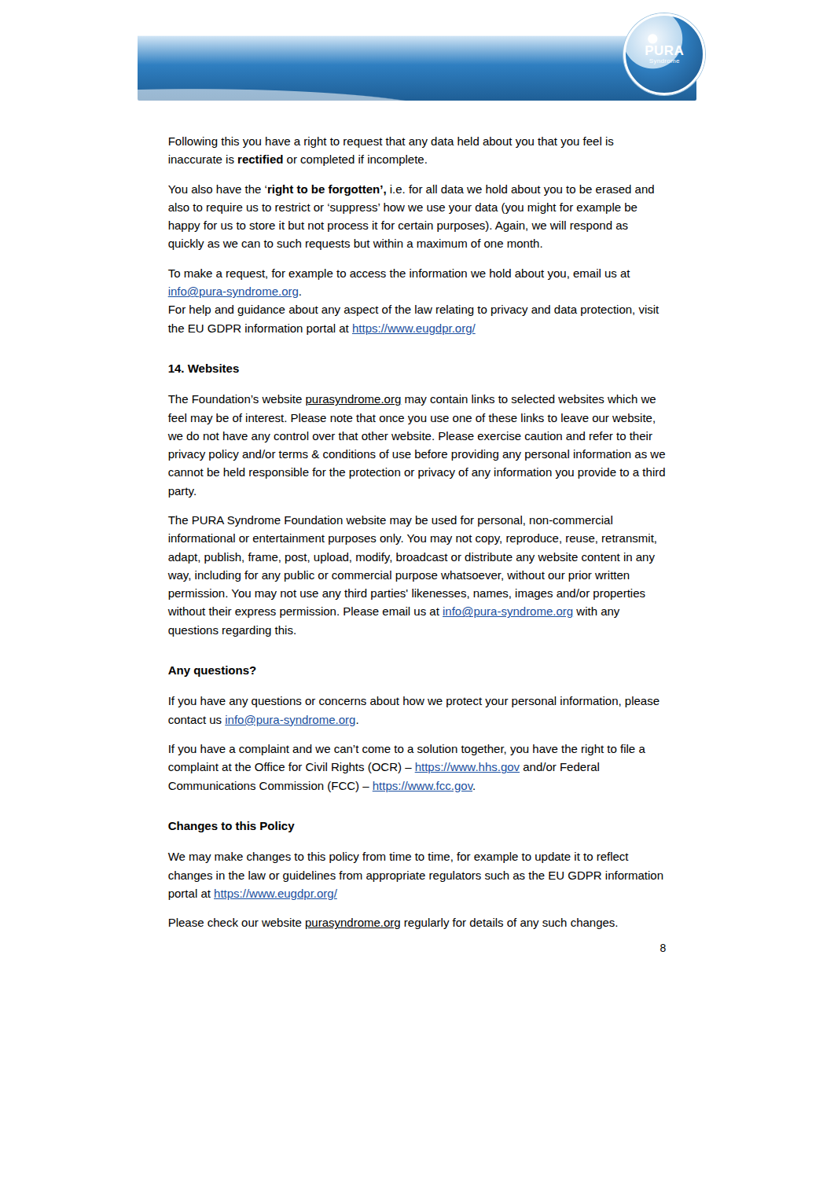PURA Syndrome
Following this you have a right to request that any data held about you that you feel is inaccurate is rectified or completed if incomplete.
You also have the ‘right to be forgotten’, i.e. for all data we hold about you to be erased and also to require us to restrict or ‘suppress’ how we use your data (you might for example be happy for us to store it but not process it for certain purposes). Again, we will respond as quickly as we can to such requests but within a maximum of one month.
To make a request, for example to access the information we hold about you, email us at info@pura-syndrome.org.
For help and guidance about any aspect of the law relating to privacy and data protection, visit the EU GDPR information portal at https://www.eugdpr.org/
14. Websites
The Foundation’s website purasyndrome.org may contain links to selected websites which we feel may be of interest. Please note that once you use one of these links to leave our website, we do not have any control over that other website. Please exercise caution and refer to their privacy policy and/or terms & conditions of use before providing any personal information as we cannot be held responsible for the protection or privacy of any information you provide to a third party.
The PURA Syndrome Foundation website may be used for personal, non-commercial informational or entertainment purposes only. You may not copy, reproduce, reuse, retransmit, adapt, publish, frame, post, upload, modify, broadcast or distribute any website content in any way, including for any public or commercial purpose whatsoever, without our prior written permission. You may not use any third parties' likenesses, names, images and/or properties without their express permission. Please email us at info@pura-syndrome.org with any questions regarding this.
Any questions?
If you have any questions or concerns about how we protect your personal information, please contact us info@pura-syndrome.org.
If you have a complaint and we can’t come to a solution together, you have the right to file a complaint at the Office for Civil Rights (OCR) – https://www.hhs.gov and/or Federal Communications Commission (FCC) – https://www.fcc.gov.
Changes to this Policy
We may make changes to this policy from time to time, for example to update it to reflect changes in the law or guidelines from appropriate regulators such as the EU GDPR information portal at https://www.eugdpr.org/
Please check our website purasyndrome.org regularly for details of any such changes.
8